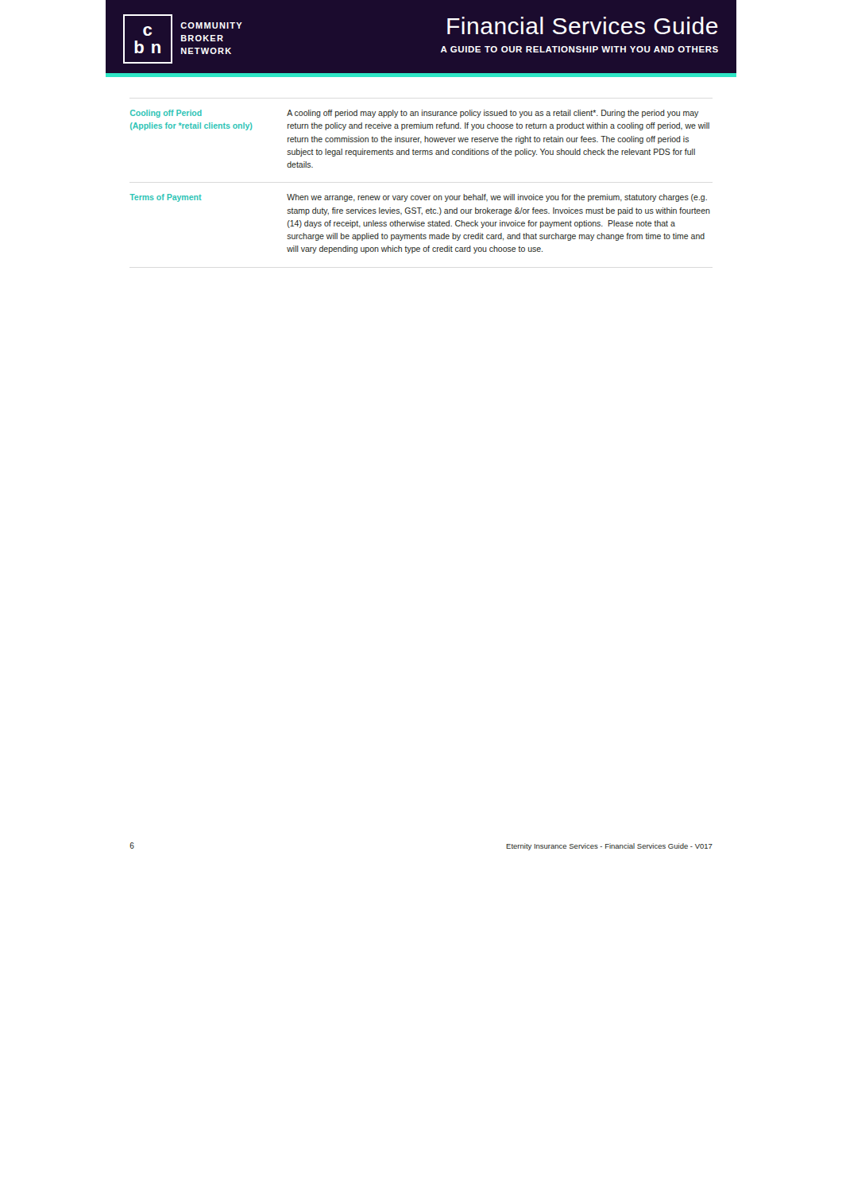c b n
Community
Broker
Network
Financial Services Guide
A GUIDE TO OUR RELATIONSHIP WITH YOU AND OTHERS
| Cooling off Period (Applies for *retail clients only) | A cooling off period may apply to an insurance policy issued to you as a retail client*. During the period you may return the policy and receive a premium refund. If you choose to return a product within a cooling off period, we will return the commission to the insurer, however we reserve the right to retain our fees. The cooling off period is subject to legal requirements and terms and conditions of the policy. You should check the relevant PDS for full details. |
| Terms of Payment | When we arrange, renew or vary cover on your behalf, we will invoice you for the premium, statutory charges (e.g. stamp duty, fire services levies, GST, etc.) and our brokerage &/or fees. Invoices must be paid to us within fourteen (14) days of receipt, unless otherwise stated. Check your invoice for payment options. Please note that a surcharge will be applied to payments made by credit card, and that surcharge may change from time to time and will vary depending upon which type of credit card you choose to use. |
6
Eternity Insurance Services - Financial Services Guide - V017